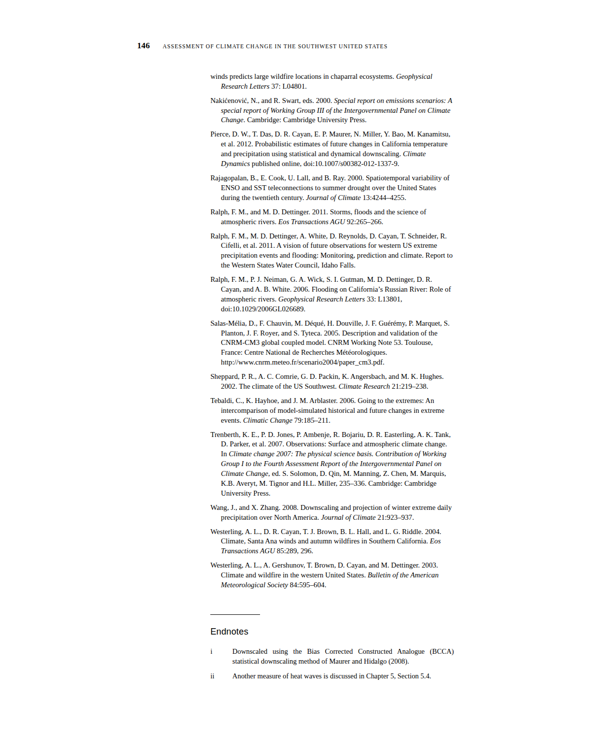146 Assessment of Climate Change in the Southwest United States
winds predicts large wildfire locations in chaparral ecosystems. Geophysical Research Letters 37: L04801.
Nakićenović, N., and R. Swart, eds. 2000. Special report on emissions scenarios: A special report of Working Group III of the Intergovernmental Panel on Climate Change. Cambridge: Cambridge University Press.
Pierce, D. W., T. Das, D. R. Cayan, E. P. Maurer, N. Miller, Y. Bao, M. Kanamitsu, et al. 2012. Probabilistic estimates of future changes in California temperature and precipitation using statistical and dynamical downscaling. Climate Dynamics published online, doi:10.1007/s00382-012-1337-9.
Rajagopalan, B., E. Cook, U. Lall, and B. Ray. 2000. Spatiotemporal variability of ENSO and SST teleconnections to summer drought over the United States during the twentieth century. Journal of Climate 13:4244–4255.
Ralph, F. M., and M. D. Dettinger. 2011. Storms, floods and the science of atmospheric rivers. Eos Transactions AGU 92:265–266.
Ralph, F. M., M. D. Dettinger, A. White, D. Reynolds, D. Cayan, T. Schneider, R. Cifelli, et al. 2011. A vision of future observations for western US extreme precipitation events and flooding: Monitoring, prediction and climate. Report to the Western States Water Council, Idaho Falls.
Ralph, F. M., P. J. Neiman, G. A. Wick, S. I. Gutman, M. D. Dettinger, D. R. Cayan, and A. B. White. 2006. Flooding on California’s Russian River: Role of atmospheric rivers. Geophysical Research Letters 33: L13801, doi:10.1029/2006GL026689.
Salas-Mélia, D., F. Chauvin, M. Déqué, H. Douville, J. F. Guérémy, P. Marquet, S. Planton, J. F. Royer, and S. Tyteca. 2005. Description and validation of the CNRM-CM3 global coupled model. CNRM Working Note 53. Toulouse, France: Centre National de Recherches Météorologiques. http://www.cnrm.meteo.fr/scenario2004/paper_cm3.pdf.
Sheppard, P. R., A. C. Comrie, G. D. Packin, K. Angersbach, and M. K. Hughes. 2002. The climate of the US Southwest. Climate Research 21:219–238.
Tebaldi, C., K. Hayhoe, and J. M. Arblaster. 2006. Going to the extremes: An intercomparison of model-simulated historical and future changes in extreme events. Climatic Change 79:185–211.
Trenberth, K. E., P. D. Jones, P. Ambenje, R. Bojariu, D. R. Easterling, A. K. Tank, D. Parker, et al. 2007. Observations: Surface and atmospheric climate change. In Climate change 2007: The physical science basis. Contribution of Working Group I to the Fourth Assessment Report of the Intergovernmental Panel on Climate Change, ed. S. Solomon, D. Qin, M. Manning, Z. Chen, M. Marquis, K.B. Averyt, M. Tignor and H.L. Miller, 235–336. Cambridge: Cambridge University Press.
Wang, J., and X. Zhang. 2008. Downscaling and projection of winter extreme daily precipitation over North America. Journal of Climate 21:923–937.
Westerling, A. L., D. R. Cayan, T. J. Brown, B. L. Hall, and L. G. Riddle. 2004. Climate, Santa Ana winds and autumn wildfires in Southern California. Eos Transactions AGU 85:289, 296.
Westerling, A. L., A. Gershunov, T. Brown, D. Cayan, and M. Dettinger. 2003. Climate and wildfire in the western United States. Bulletin of the American Meteorological Society 84:595–604.
Endnotes
i Downscaled using the Bias Corrected Constructed Analogue (BCCA) statistical downscaling method of Maurer and Hidalgo (2008).
ii Another measure of heat waves is discussed in Chapter 5, Section 5.4.